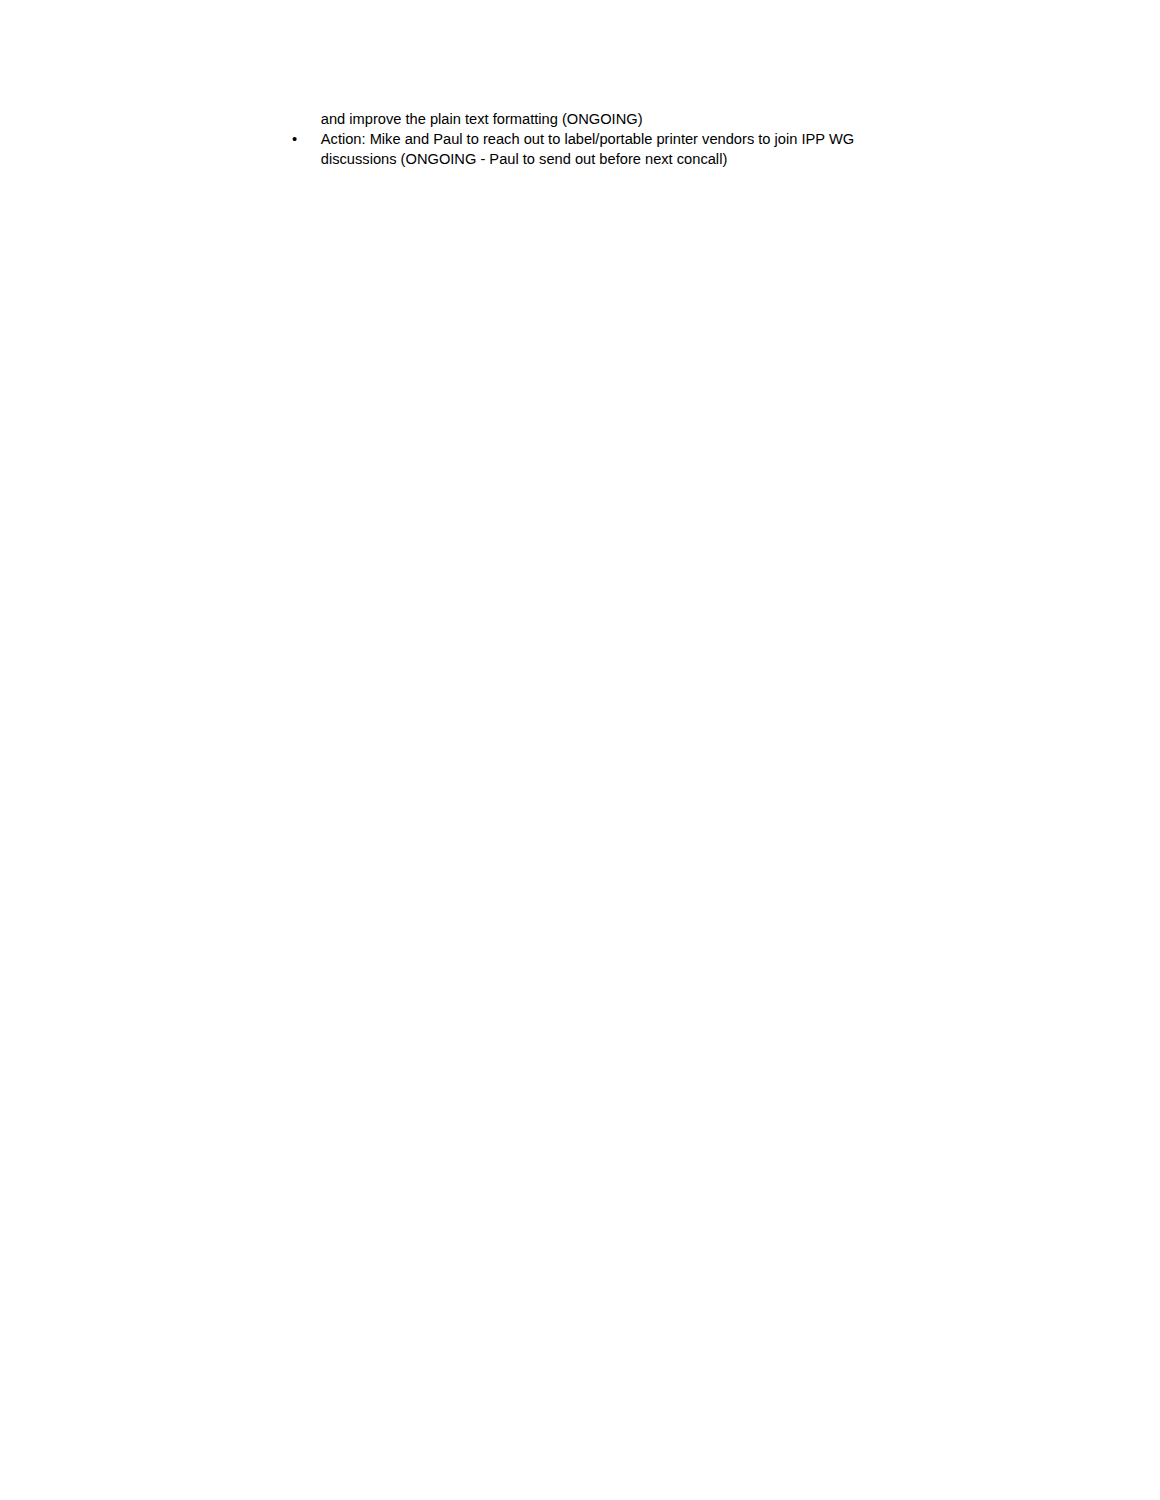and improve the plain text formatting (ONGOING)
Action: Mike and Paul to reach out to label/portable printer vendors to join IPP WG discussions (ONGOING - Paul to send out before next concall)